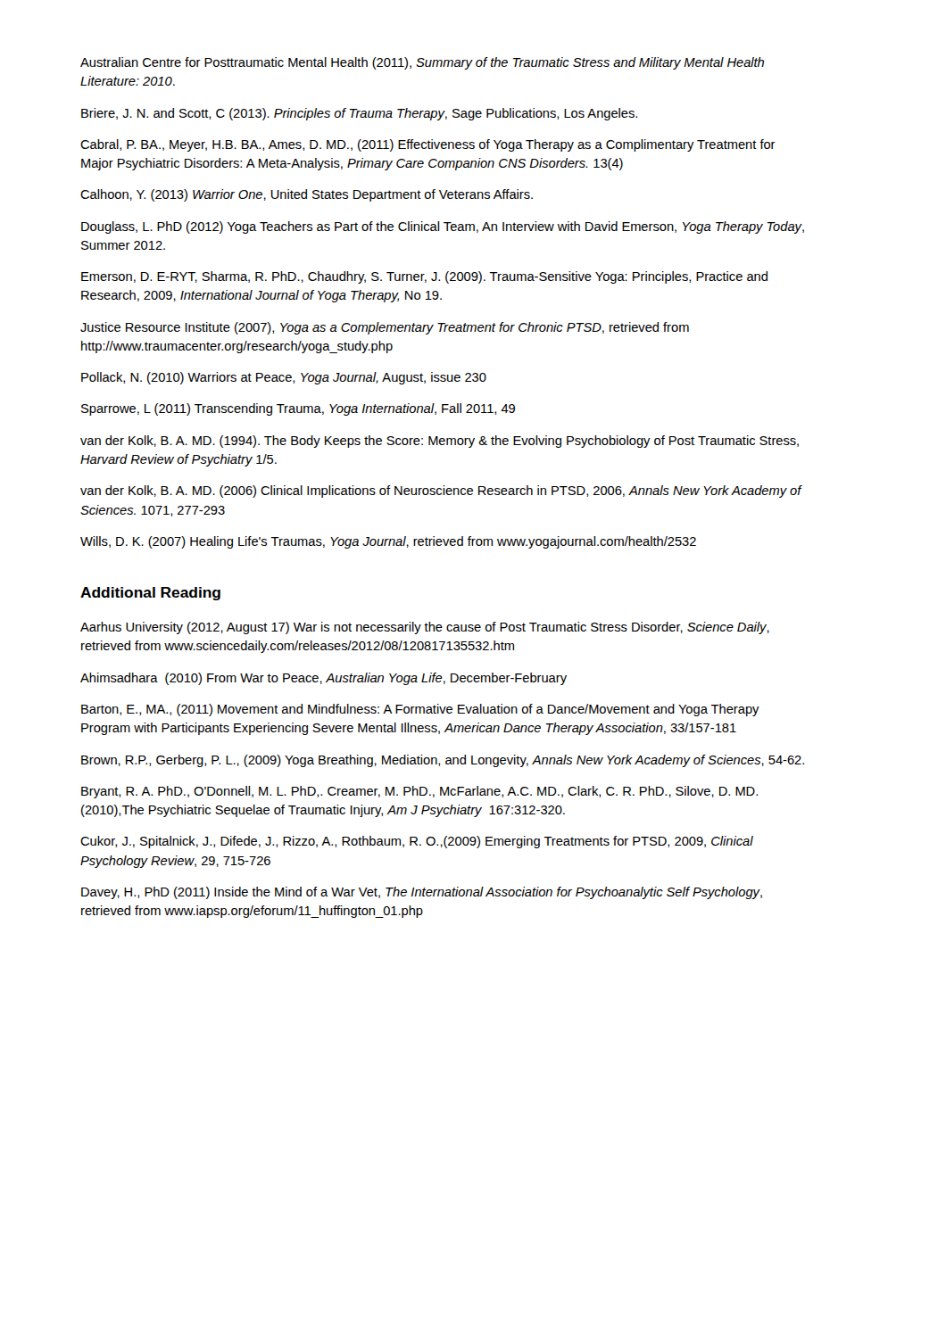Australian Centre for Posttraumatic Mental Health (2011), Summary of the Traumatic Stress and Military Mental Health Literature: 2010.
Briere, J. N. and Scott, C (2013). Principles of Trauma Therapy, Sage Publications, Los Angeles.
Cabral, P. BA., Meyer, H.B. BA., Ames, D. MD., (2011) Effectiveness of Yoga Therapy as a Complimentary Treatment for Major Psychiatric Disorders: A Meta-Analysis, Primary Care Companion CNS Disorders. 13(4)
Calhoon, Y. (2013) Warrior One, United States Department of Veterans Affairs.
Douglass, L. PhD (2012) Yoga Teachers as Part of the Clinical Team, An Interview with David Emerson, Yoga Therapy Today, Summer 2012.
Emerson, D. E-RYT, Sharma, R. PhD., Chaudhry, S. Turner, J. (2009). Trauma-Sensitive Yoga: Principles, Practice and Research, 2009, International Journal of Yoga Therapy, No 19.
Justice Resource Institute (2007), Yoga as a Complementary Treatment for Chronic PTSD, retrieved from http://www.traumacenter.org/research/yoga_study.php
Pollack, N. (2010) Warriors at Peace, Yoga Journal, August, issue 230
Sparrowe, L (2011) Transcending Trauma, Yoga International, Fall 2011, 49
van der Kolk, B. A. MD. (1994). The Body Keeps the Score: Memory & the Evolving Psychobiology of Post Traumatic Stress, Harvard Review of Psychiatry 1/5.
van der Kolk, B. A. MD. (2006) Clinical Implications of Neuroscience Research in PTSD, 2006, Annals New York Academy of Sciences. 1071, 277-293
Wills, D. K. (2007) Healing Life's Traumas, Yoga Journal, retrieved from www.yogajournal.com/health/2532
Additional Reading
Aarhus University (2012, August 17) War is not necessarily the cause of Post Traumatic Stress Disorder, Science Daily, retrieved from www.sciencedaily.com/releases/2012/08/120817135532.htm
Ahimsadhara (2010) From War to Peace, Australian Yoga Life, December-February
Barton, E., MA., (2011) Movement and Mindfulness: A Formative Evaluation of a Dance/Movement and Yoga Therapy Program with Participants Experiencing Severe Mental Illness, American Dance Therapy Association, 33/157-181
Brown, R.P., Gerberg, P. L., (2009) Yoga Breathing, Mediation, and Longevity, Annals New York Academy of Sciences, 54-62.
Bryant, R. A. PhD., O'Donnell, M. L. PhD,. Creamer, M. PhD., McFarlane, A.C. MD., Clark, C. R. PhD., Silove, D. MD. (2010),The Psychiatric Sequelae of Traumatic Injury, Am J Psychiatry 167:312-320.
Cukor, J., Spitalnick, J., Difede, J., Rizzo, A., Rothbaum, R. O.,(2009) Emerging Treatments for PTSD, 2009, Clinical Psychology Review, 29, 715-726
Davey, H., PhD (2011) Inside the Mind of a War Vet, The International Association for Psychoanalytic Self Psychology, retrieved from www.iapsp.org/eforum/11_huffington_01.php